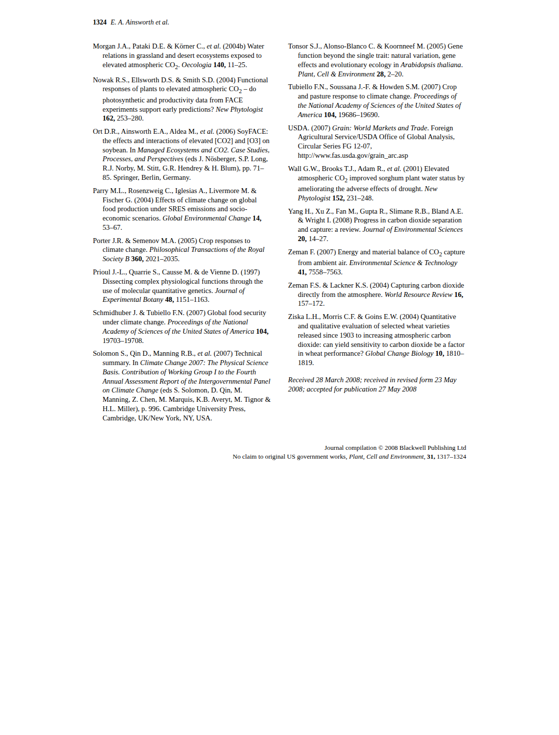1324 E. A. Ainsworth et al.
Morgan J.A., Pataki D.E. & Körner C., et al. (2004b) Water relations in grassland and desert ecosystems exposed to elevated atmospheric CO2. Oecologia 140, 11–25.
Nowak R.S., Ellsworth D.S. & Smith S.D. (2004) Functional responses of plants to elevated atmospheric CO2 – do photosynthetic and productivity data from FACE experiments support early predictions? New Phytologist 162, 253–280.
Ort D.R., Ainsworth E.A., Aldea M., et al. (2006) SoyFACE: the effects and interactions of elevated [CO2] and [O3] on soybean. In Managed Ecosystems and CO2. Case Studies, Processes, and Perspectives (eds J. Nösberger, S.P. Long, R.J. Norby, M. Stitt, G.R. Hendrey & H. Blum), pp. 71–85. Springer, Berlin, Germany.
Parry M.L., Rosenzweig C., Iglesias A., Livermore M. & Fischer G. (2004) Effects of climate change on global food production under SRES emissions and socio-economic scenarios. Global Environmental Change 14, 53–67.
Porter J.R. & Semenov M.A. (2005) Crop responses to climate change. Philosophical Transactions of the Royal Society B 360, 2021–2035.
Prioul J.-L., Quarrie S., Causse M. & de Vienne D. (1997) Dissecting complex physiological functions through the use of molecular quantitative genetics. Journal of Experimental Botany 48, 1151–1163.
Schmidhuber J. & Tubiello F.N. (2007) Global food security under climate change. Proceedings of the National Academy of Sciences of the United States of America 104, 19703–19708.
Solomon S., Qin D., Manning R.B., et al. (2007) Technical summary. In Climate Change 2007: The Physical Science Basis. Contribution of Working Group I to the Fourth Annual Assessment Report of the Intergovernmental Panel on Climate Change (eds S. Solomon, D. Qin, M. Manning, Z. Chen, M. Marquis, K.B. Averyt, M. Tignor & H.L. Miller), p. 996. Cambridge University Press, Cambridge, UK/New York, NY, USA.
Tonsor S.J., Alonso-Blanco C. & Koornneef M. (2005) Gene function beyond the single trait: natural variation, gene effects and evolutionary ecology in Arabidopsis thaliana. Plant, Cell & Environment 28, 2–20.
Tubiello F.N., Soussana J.-F. & Howden S.M. (2007) Crop and pasture response to climate change. Proceedings of the National Academy of Sciences of the United States of America 104, 19686–19690.
USDA. (2007) Grain: World Markets and Trade. Foreign Agricultural Service/USDA Office of Global Analysis, Circular Series FG 12-07, http://www.fas.usda.gov/grain_arc.asp
Wall G.W., Brooks T.J., Adam R., et al. (2001) Elevated atmospheric CO2 improved sorghum plant water status by ameliorating the adverse effects of drought. New Phytologist 152, 231–248.
Yang H., Xu Z., Fan M., Gupta R., Slimane R.B., Bland A.E. & Wright I. (2008) Progress in carbon dioxide separation and capture: a review. Journal of Environmental Sciences 20, 14–27.
Zeman F. (2007) Energy and material balance of CO2 capture from ambient air. Environmental Science & Technology 41, 7558–7563.
Zeman F.S. & Lackner K.S. (2004) Capturing carbon dioxide directly from the atmosphere. World Resource Review 16, 157–172.
Ziska L.H., Morris C.F. & Goins E.W. (2004) Quantitative and qualitative evaluation of selected wheat varieties released since 1903 to increasing atmospheric carbon dioxide: can yield sensitivity to carbon dioxide be a factor in wheat performance? Global Change Biology 10, 1810–1819.
Received 28 March 2008; received in revised form 23 May 2008; accepted for publication 27 May 2008
Journal compilation © 2008 Blackwell Publishing Ltd
No claim to original US government works, Plant, Cell and Environment, 31, 1317–1324